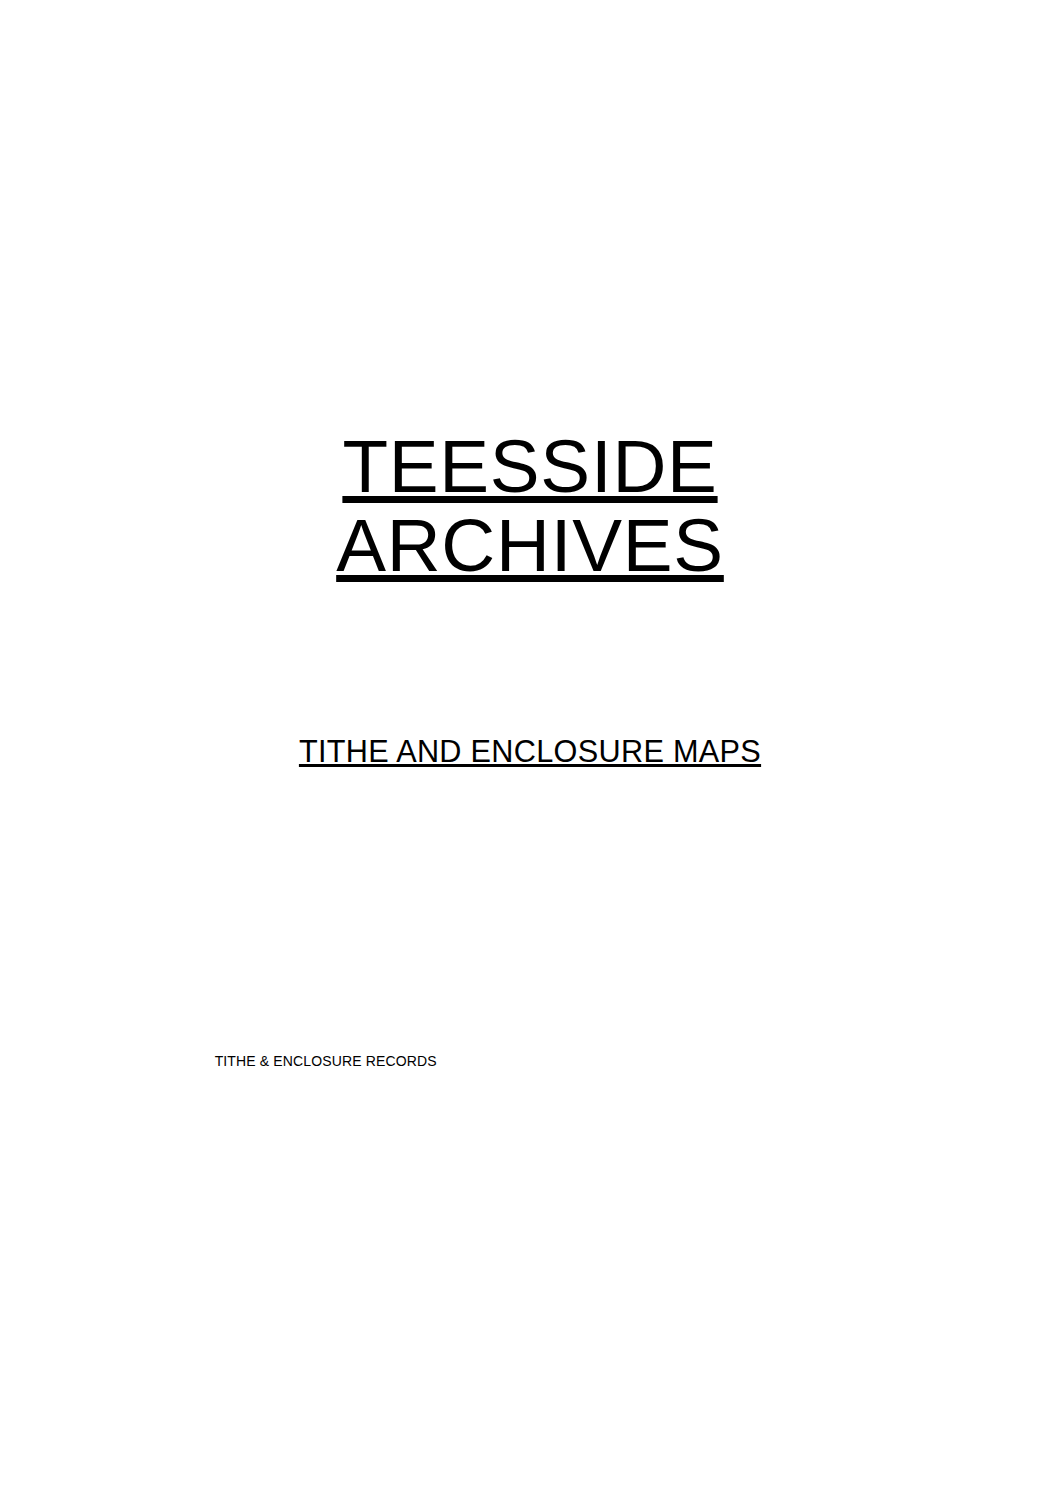TEESSIDE ARCHIVES
TITHE AND ENCLOSURE MAPS
TITHE & ENCLOSURE RECORDS